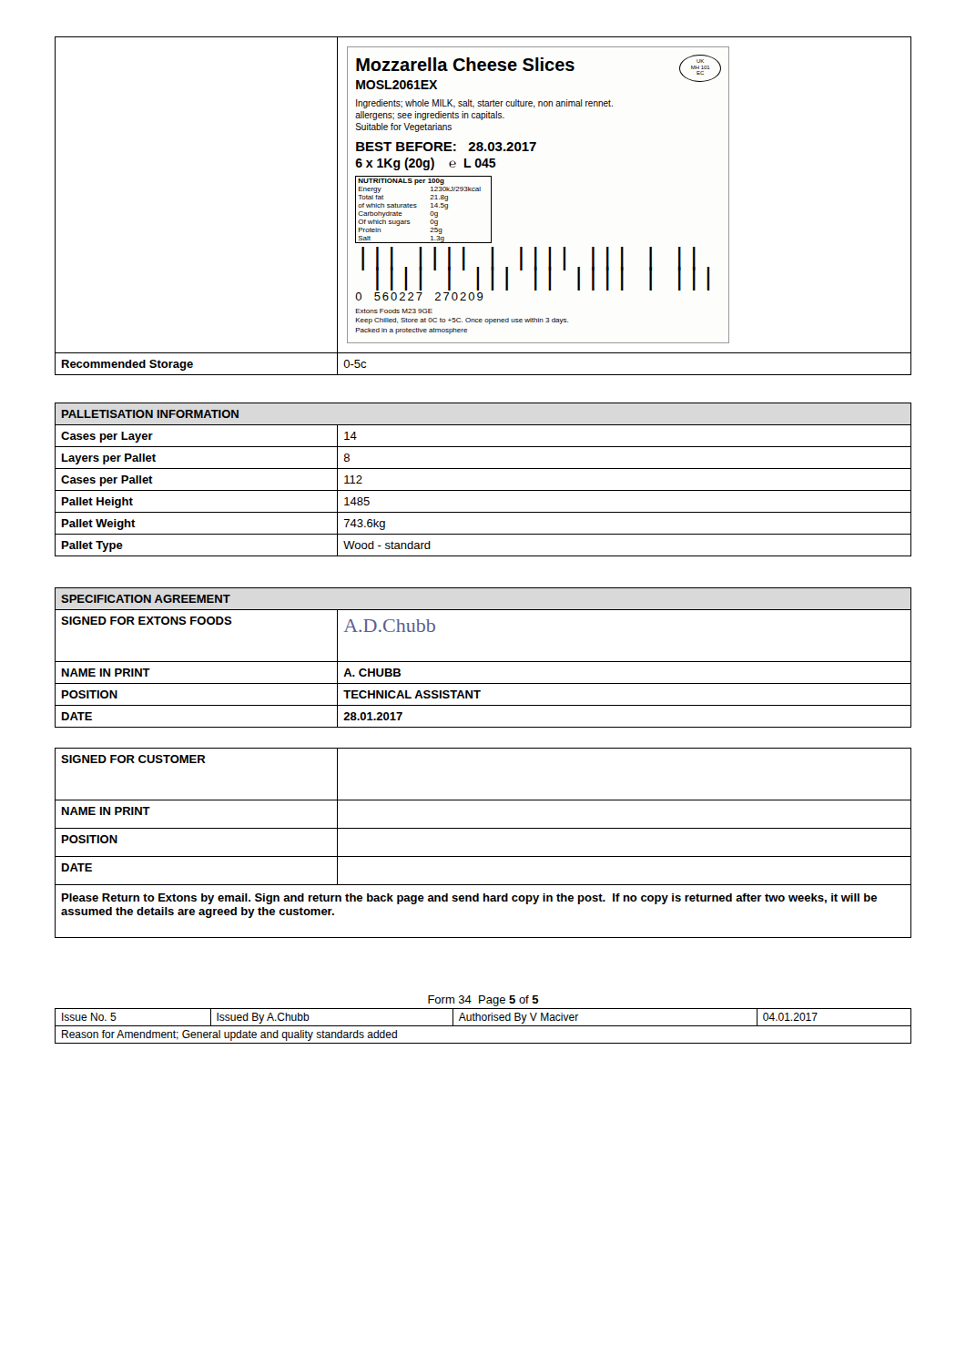| | UK MH 101 EC Mozzarella Cheese Slices MOSL2061EX Ingredients; whole MILK, salt, starter culture, non animal rennet. allergens; see ingredients in capitals. Suitable for Vegetarians BEST BEFORE: 28.03.2017 6 x 1Kg (20g) ℮ L 045 / NUTRITIONALS per 100g / / Energy / 1230kJ/293kcal / / Total fat / 21.8g / / of which saturates / 14.5g / / Carbohydrate / 0g / / Of which sugars / 0g / / Protein / 25g / / Salt / 1.3g / /// //// / //// /// / // //// / /// // //// / /// 0 560227 270209 Extons Foods M23 9GE Keep Chilled, Store at 0C to +5C. Once opened use within 3 days. Packed in a protective atmosphere |
| Recommended Storage | 0-5c |
| PALLETISATION INFORMATION |
| Cases per Layer | 14 |
| Layers per Pallet | 8 |
| Cases per Pallet | 112 |
| Pallet Height | 1485 |
| Pallet Weight | 743.6kg |
| Pallet Type | Wood - standard |
| SPECIFICATION AGREEMENT |
| SIGNED FOR EXTONS FOODS | A.D.Chubb |
| NAME IN PRINT | A. CHUBB |
| POSITION | TECHNICAL ASSISTANT |
| DATE | 28.01.2017 |
| SIGNED FOR CUSTOMER | |
| NAME IN PRINT | |
| POSITION | |
| DATE | |
| Please Return to Extons by email. Sign and return the back page and send hard copy in the post. If no copy is returned after two weeks, it will be assumed the details are agreed by the customer. |
Form 34 Page 5 of 5
| Issue No. 5 | Issued By A.Chubb | Authorised By V Maciver | 04.01.2017 |
| Reason for Amendment; General update and quality standards added |